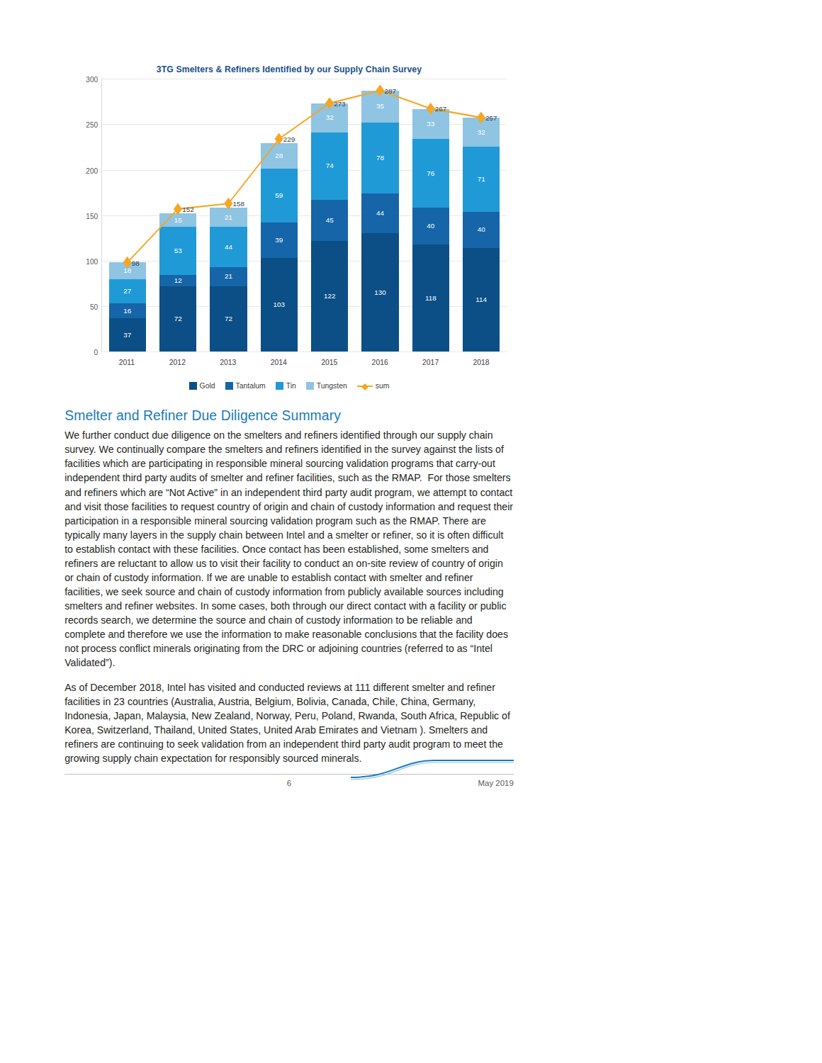3TG Smelters & Refiners Identified by our Supply Chain Survey
300
250
200
150
100
50
0
18
27
16
37
15
53
12
72
21
44
21
72
28
59
39
103
32
74
45
122
35
78
44
130
33
76
40
118
32
71
40
114
98 152 158 229 273 287 267 257
2011201220132014 2015201620172018
Gold Tantalum Tin Tungsten sum
Smelter and Refiner Due Diligence Summary
We further conduct due diligence on the smelters and refiners identified through our supply chain survey. We continually compare the smelters and refiners identified in the survey against the lists of facilities which are participating in responsible mineral sourcing validation programs that carry-out independent third party audits of smelter and refiner facilities, such as the RMAP. For those smelters and refiners which are “Not Active” in an independent third party audit program, we attempt to contact and visit those facilities to request country of origin and chain of custody information and request their participation in a responsible mineral sourcing validation program such as the RMAP. There are typically many layers in the supply chain between Intel and a smelter or refiner, so it is often difficult to establish contact with these facilities. Once contact has been established, some smelters and refiners are reluctant to allow us to visit their facility to conduct an on-site review of country of origin or chain of custody information. If we are unable to establish contact with smelter and refiner facilities, we seek source and chain of custody information from publicly available sources including smelters and refiner websites. In some cases, both through our direct contact with a facility or public records search, we determine the source and chain of custody information to be reliable and complete and therefore we use the information to make reasonable conclusions that the facility does not process conflict minerals originating from the DRC or adjoining countries (referred to as “Intel Validated”).
As of December 2018, Intel has visited and conducted reviews at 111 different smelter and refiner facilities in 23 countries (Australia, Austria, Belgium, Bolivia, Canada, Chile, China, Germany, Indonesia, Japan, Malaysia, New Zealand, Norway, Peru, Poland, Rwanda, South Africa, Republic of Korea, Switzerland, Thailand, United States, United Arab Emirates and Vietnam ). Smelters and refiners are continuing to seek validation from an independent third party audit program to meet the growing supply chain expectation for responsibly sourced minerals.
6
May 2019